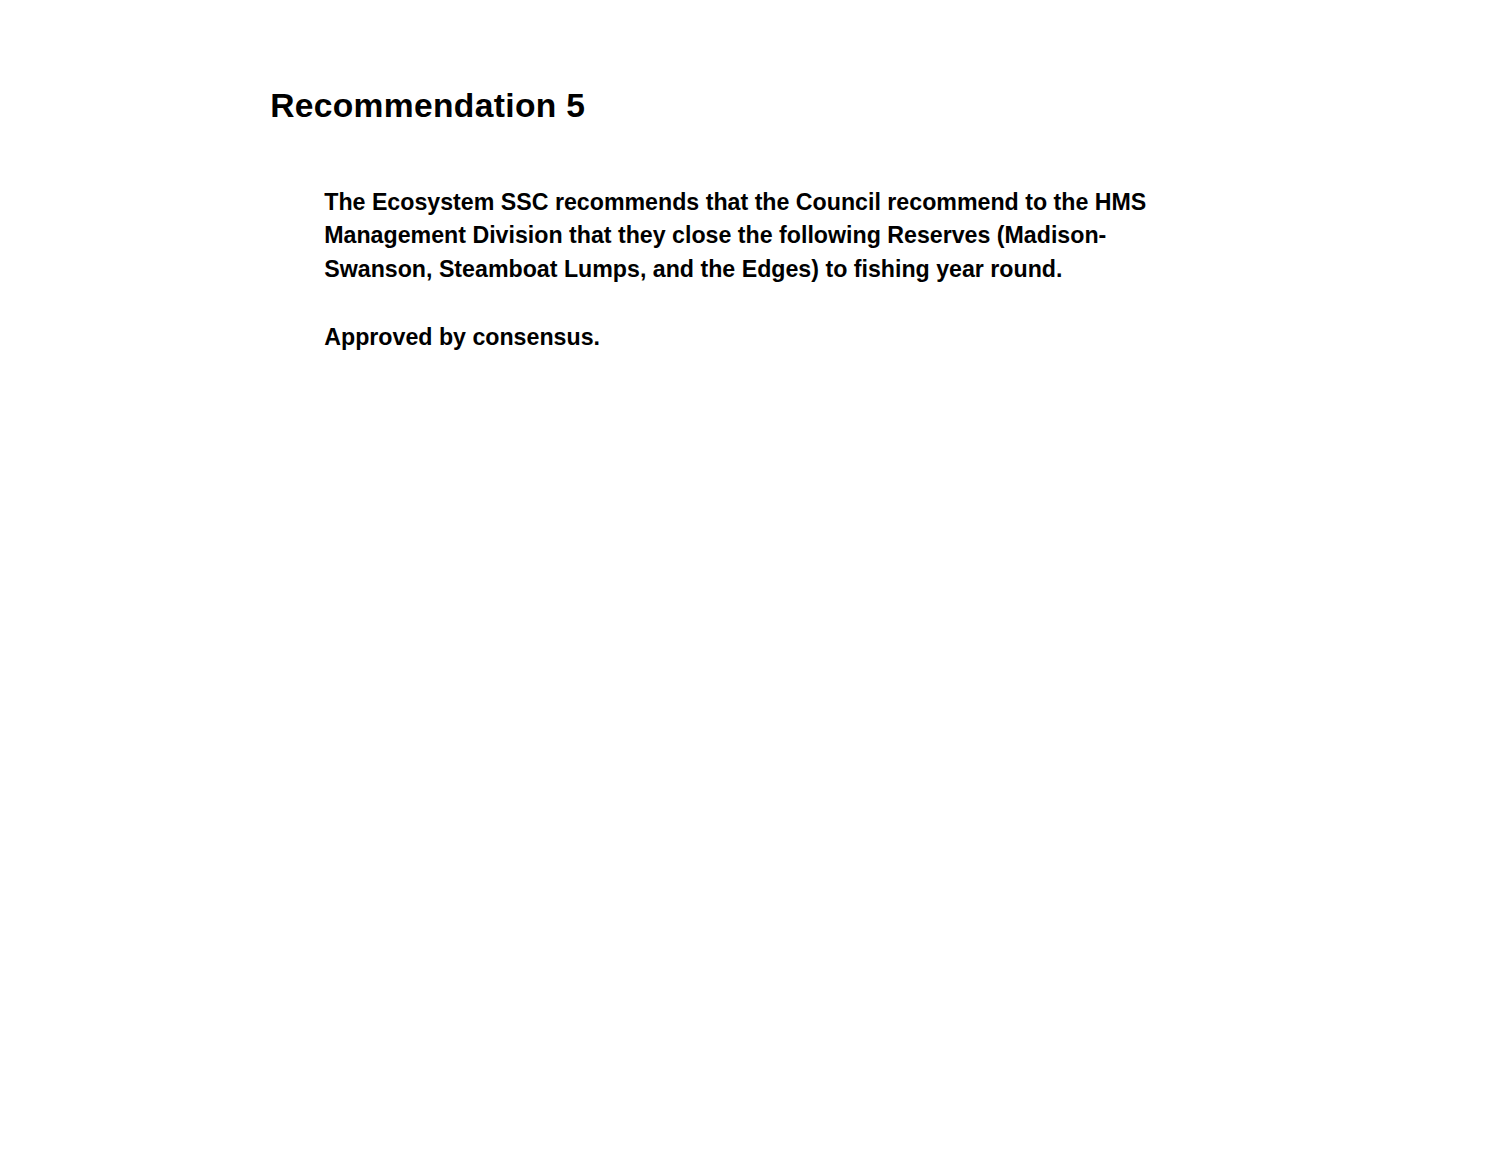Recommendation 5
The Ecosystem SSC recommends that the Council recommend to the HMS Management Division that they close the following Reserves (Madison-Swanson, Steamboat Lumps, and the Edges) to fishing year round.
Approved by consensus.